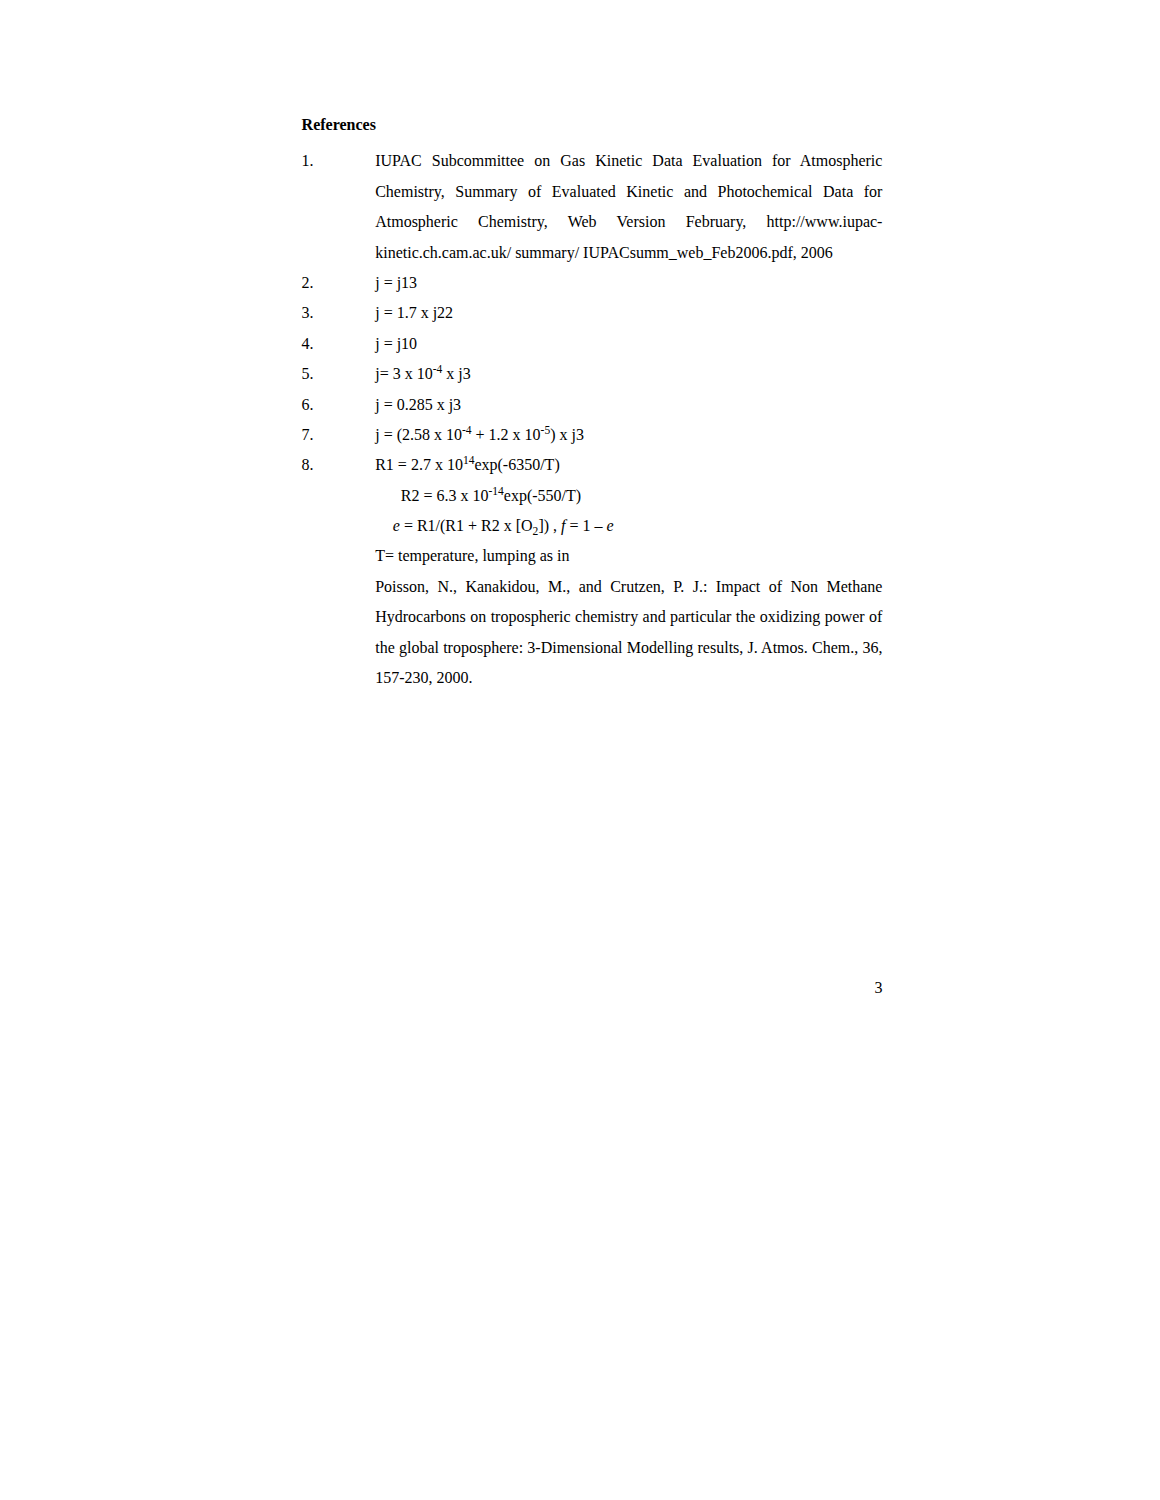References
1. IUPAC Subcommittee on Gas Kinetic Data Evaluation for Atmospheric Chemistry, Summary of Evaluated Kinetic and Photochemical Data for Atmospheric Chemistry, Web Version February, http://www.iupac-kinetic.ch.cam.ac.uk/ summary/ IUPACsumm_web_Feb2006.pdf, 2006
2. j = j13
3. j = 1.7 x j22
4. j = j10
5. j= 3 x 10-4 x j3
6. j = 0.285 x j3
7. j = (2.58 x 10-4 + 1.2 x 10-5) x j3
8.
R1 = 2.7 x 1014exp(-6350/T)
R2 = 6.3 x 10-14exp(-550/T)
e = R1/(R1 + R2 x [O2]) , f = 1 – e
T= temperature, lumping as in
Poisson, N., Kanakidou, M., and Crutzen, P. J.: Impact of Non Methane Hydrocarbons on tropospheric chemistry and particular the oxidizing power of the global troposphere: 3-Dimensional Modelling results, J. Atmos. Chem., 36, 157-230, 2000.
3